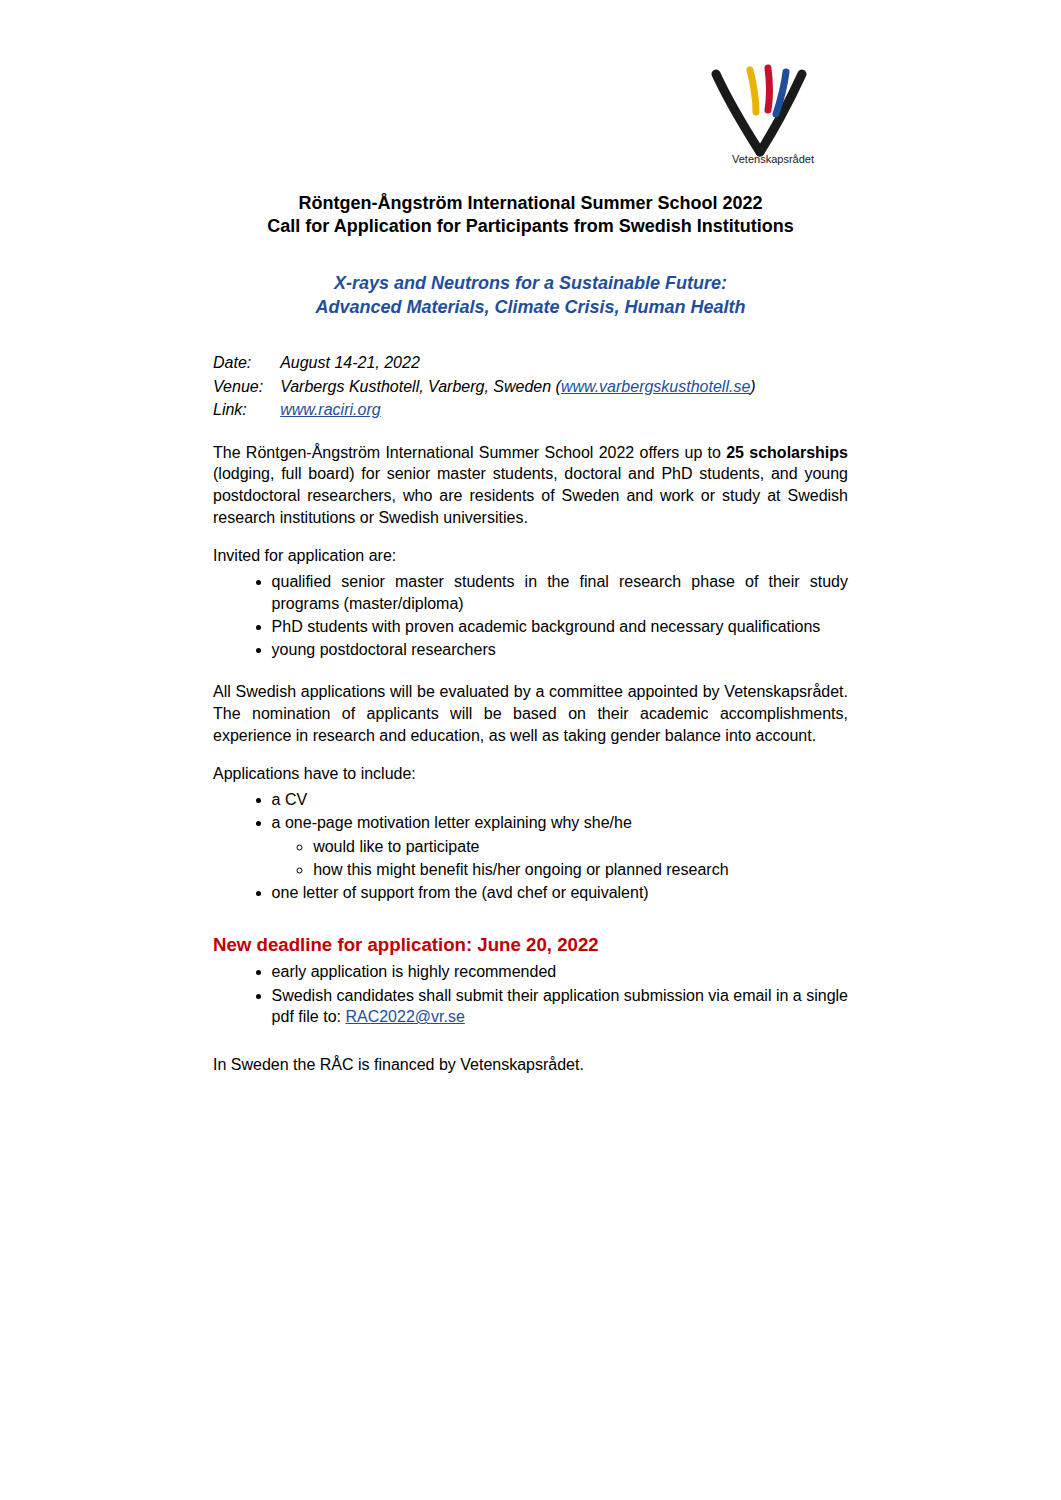Vetenskapsrådet
Röntgen-Ångström International Summer School 2022
Call for Application for Participants from Swedish Institutions
X-rays and Neutrons for a Sustainable Future:
Advanced Materials, Climate Crisis, Human Health
| Date: | August 14-21, 2022 |
| Venue: | Varbergs Kusthotell, Varberg, Sweden ( www.varbergskusthotell.se ) |
| Link: | www.raciri.org |
The Röntgen-Ångström International Summer School 2022 offers up to 25 scholarships (lodging, full board) for senior master students, doctoral and PhD students, and young postdoctoral researchers, who are residents of Sweden and work or study at Swedish research institutions or Swedish universities.
Invited for application are:
qualified senior master students in the final research phase of their study programs (master/diploma)
PhD students with proven academic background and necessary qualifications
young postdoctoral researchers
All Swedish applications will be evaluated by a committee appointed by Vetenskapsrådet. The nomination of applicants will be based on their academic accomplishments, experience in research and education, as well as taking gender balance into account.
Applications have to include:
a CV
a one-page motivation letter explaining why she/he
would like to participate
how this might benefit his/her ongoing or planned research
one letter of support from the (avd chef or equivalent)
New deadline for application: June 20, 2022
early application is highly recommended
Swedish candidates shall submit their application submission via email in a single pdf file to: RAC2022@vr.se
In Sweden the RÅC is financed by Vetenskapsrådet.